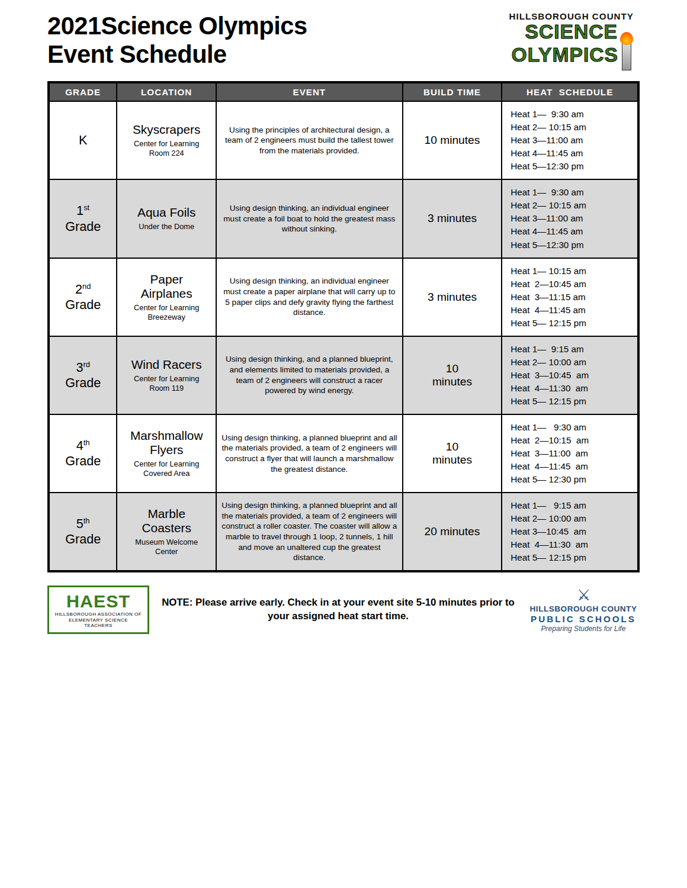2021Science Olympics
Event Schedule
Hillsborough County
Science
Olympics
| Grade | Location | Event | Build Time | Heat Schedule |
| --- | --- | --- | --- | --- |
| K | Skyscrapers Center for Learning Room 224 | Using the principles of architectural design, a team of 2 engineers must build the tallest tower from the materials provided. | 10 minutes | Heat 1— 9:30 am Heat 2— 10:15 am Heat 3—11:00 am Heat 4—11:45 am Heat 5—12:30 pm |
| 1 st Grade | Aqua Foils Under the Dome | Using design thinking, an individual engineer must create a foil boat to hold the greatest mass without sinking. | 3 minutes | Heat 1— 9:30 am Heat 2— 10:15 am Heat 3—11:00 am Heat 4—11:45 am Heat 5—12:30 pm |
| 2 nd Grade | Paper Airplanes Center for Learning Breezeway | Using design thinking, an individual engineer must create a paper airplane that will carry up to 5 paper clips and defy gravity flying the farthest distance. | 3 minutes | Heat 1— 10:15 am Heat 2—10:45 am Heat 3—11:15 am Heat 4—11:45 am Heat 5— 12:15 pm |
| 3 rd Grade | Wind Racers Center for Learning Room 119 | Using design thinking, and a planned blueprint, and elements limited to materials provided, a team of 2 engineers will construct a racer powered by wind energy. | 10 minutes | Heat 1— 9:15 am Heat 2— 10:00 am Heat 3—10:45 am Heat 4—11:30 am Heat 5— 12:15 pm |
| 4 th Grade | Marshmallow Flyers Center for Learning Covered Area | Using design thinking, a planned blueprint and all the materials provided, a team of 2 engineers will construct a flyer that will launch a marshmallow the greatest distance. | 10 minutes | Heat 1— 9:30 am Heat 2—10:15 am Heat 3—11:00 am Heat 4—11:45 am Heat 5— 12:30 pm |
| 5 th Grade | Marble Coasters Museum Welcome Center | Using design thinking, a planned blueprint and all the materials provided, a team of 2 engineers will construct a roller coaster. The coaster will allow a marble to travel through 1 loop, 2 tunnels, 1 hill and move an unaltered cup the greatest distance. | 20 minutes | Heat 1— 9:15 am Heat 2— 10:00 am Heat 3—10:45 am Heat 4—11:30 am Heat 5— 12:15 pm |
HAEST
Hillsborough Association of
Elementary Science Teachers
NOTE: Please arrive early. Check in at your event site 5-10 minutes prior to your assigned heat start time.
⚔
Hillsborough County
Public Schools
Preparing Students for Life